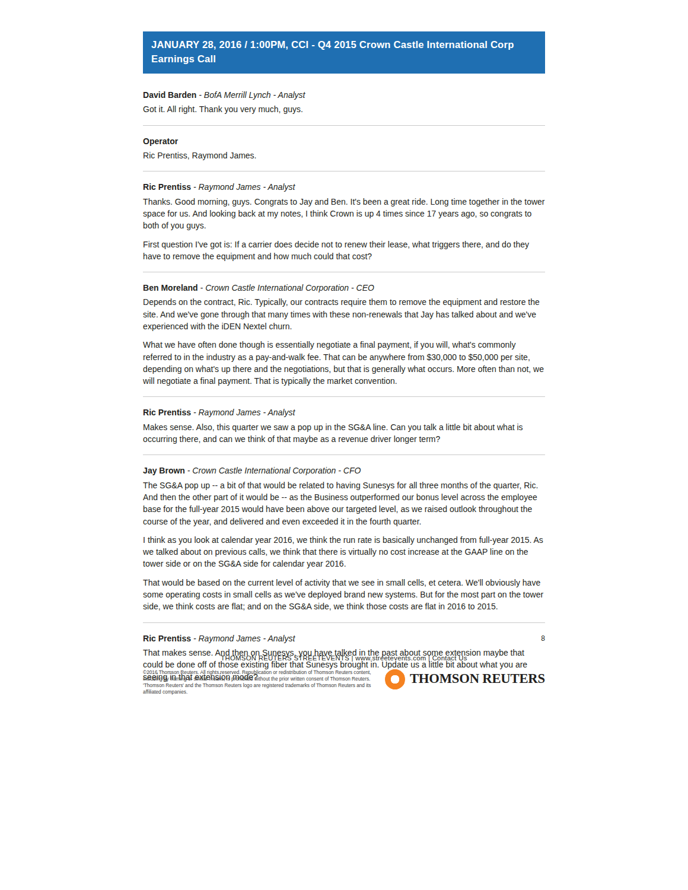JANUARY 28, 2016 / 1:00PM, CCI - Q4 2015 Crown Castle International Corp Earnings Call
David Barden - BofA Merrill Lynch - Analyst
Got it. All right. Thank you very much, guys.
Operator
Ric Prentiss, Raymond James.
Ric Prentiss - Raymond James - Analyst
Thanks. Good morning, guys. Congrats to Jay and Ben. It's been a great ride. Long time together in the tower space for us. And looking back at my notes, I think Crown is up 4 times since 17 years ago, so congrats to both of you guys.
First question I've got is: If a carrier does decide not to renew their lease, what triggers there, and do they have to remove the equipment and how much could that cost?
Ben Moreland - Crown Castle International Corporation - CEO
Depends on the contract, Ric. Typically, our contracts require them to remove the equipment and restore the site. And we've gone through that many times with these non-renewals that Jay has talked about and we've experienced with the iDEN Nextel churn.
What we have often done though is essentially negotiate a final payment, if you will, what's commonly referred to in the industry as a pay-and-walk fee. That can be anywhere from $30,000 to $50,000 per site, depending on what's up there and the negotiations, but that is generally what occurs. More often than not, we will negotiate a final payment. That is typically the market convention.
Ric Prentiss - Raymond James - Analyst
Makes sense. Also, this quarter we saw a pop up in the SG&A line. Can you talk a little bit about what is occurring there, and can we think of that maybe as a revenue driver longer term?
Jay Brown - Crown Castle International Corporation - CFO
The SG&A pop up -- a bit of that would be related to having Sunesys for all three months of the quarter, Ric. And then the other part of it would be -- as the Business outperformed our bonus level across the employee base for the full-year 2015 would have been above our targeted level, as we raised outlook throughout the course of the year, and delivered and even exceeded it in the fourth quarter.
I think as you look at calendar year 2016, we think the run rate is basically unchanged from full-year 2015. As we talked about on previous calls, we think that there is virtually no cost increase at the GAAP line on the tower side or on the SG&A side for calendar year 2016.
That would be based on the current level of activity that we see in small cells, et cetera. We'll obviously have some operating costs in small cells as we've deployed brand new systems. But for the most part on the tower side, we think costs are flat; and on the SG&A side, we think those costs are flat in 2016 to 2015.
Ric Prentiss - Raymond James - Analyst
That makes sense. And then on Sunesys, you have talked in the past about some extension maybe that could be done off of those existing fiber that Sunesys brought in. Update us a little bit about what you are seeing in that extension mode?
8
THOMSON REUTERS STREETEVENTS | www.streetevents.com | Contact Us
©2016 Thomson Reuters. All rights reserved. Republication or redistribution of Thomson Reuters content, including by framing or similar means, is prohibited without the prior written consent of Thomson Reuters. 'Thomson Reuters' and the Thomson Reuters logo are registered trademarks of Thomson Reuters and its affiliated companies.
THOMSON REUTERS